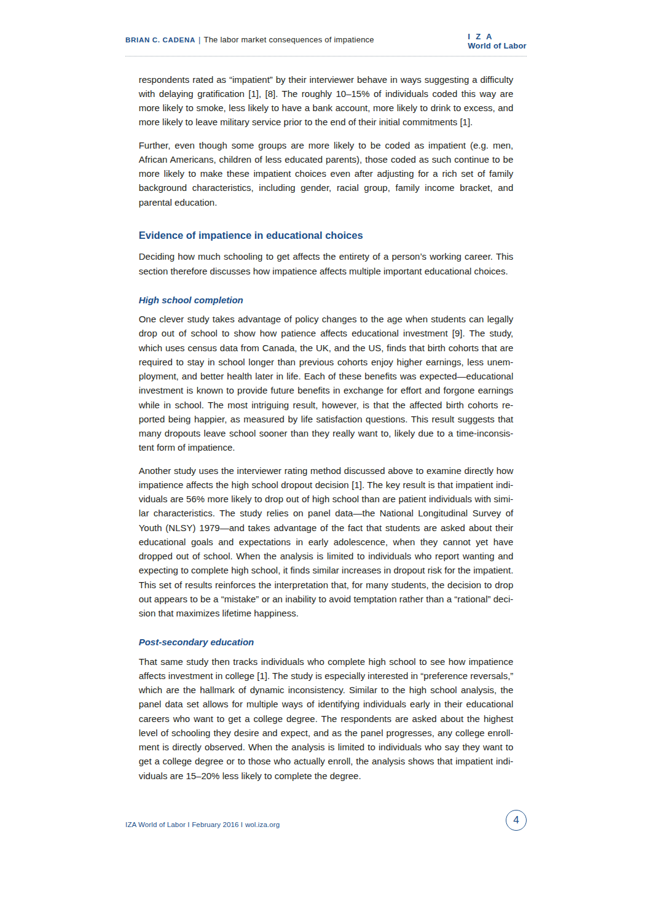Brian C. Cadena|The labor market consequences of impatience
I Z A
World of Labor
respondents rated as “impatient” by their interviewer behave in ways suggesting a difficulty with delaying gratification [1], [8]. The roughly 10–15% of individuals coded this way are more likely to smoke, less likely to have a bank account, more likely to drink to excess, and more likely to leave military service prior to the end of their initial commitments [1].
Further, even though some groups are more likely to be coded as impatient (e.g. men, African Americans, children of less educated parents), those coded as such continue to be more likely to make these impatient choices even after adjusting for a rich set of family background characteristics, including gender, racial group, family income bracket, and parental education.
Evidence of impatience in educational choices
Deciding how much schooling to get affects the entirety of a person’s working career. This section therefore discusses how impatience affects multiple important educational choices.
High school completion
One clever study takes advantage of policy changes to the age when students can legally drop out of school to show how patience affects educational investment [9]. The study, which uses census data from Canada, the UK, and the US, finds that birth cohorts that are required to stay in school longer than previous cohorts enjoy higher earnings, less unemployment, and better health later in life. Each of these benefits was expected—educational investment is known to provide future benefits in exchange for effort and forgone earnings while in school. The most intriguing result, however, is that the affected birth cohorts reported being happier, as measured by life satisfaction questions. This result suggests that many dropouts leave school sooner than they really want to, likely due to a time-inconsistent form of impatience.
Another study uses the interviewer rating method discussed above to examine directly how impatience affects the high school dropout decision [1]. The key result is that impatient individuals are 56% more likely to drop out of high school than are patient individuals with similar characteristics. The study relies on panel data—the National Longitudinal Survey of Youth (NLSY) 1979—and takes advantage of the fact that students are asked about their educational goals and expectations in early adolescence, when they cannot yet have dropped out of school. When the analysis is limited to individuals who report wanting and expecting to complete high school, it finds similar increases in dropout risk for the impatient. This set of results reinforces the interpretation that, for many students, the decision to drop out appears to be a “mistake” or an inability to avoid temptation rather than a “rational” decision that maximizes lifetime happiness.
Post-secondary education
That same study then tracks individuals who complete high school to see how impatience affects investment in college [1]. The study is especially interested in “preference reversals,” which are the hallmark of dynamic inconsistency. Similar to the high school analysis, the panel data set allows for multiple ways of identifying individuals early in their educational careers who want to get a college degree. The respondents are asked about the highest level of schooling they desire and expect, and as the panel progresses, any college enrollment is directly observed. When the analysis is limited to individuals who say they want to get a college degree or to those who actually enroll, the analysis shows that impatient individuals are 15–20% less likely to complete the degree.
IZA World of Labor I February 2016 I wol.iza.org
4